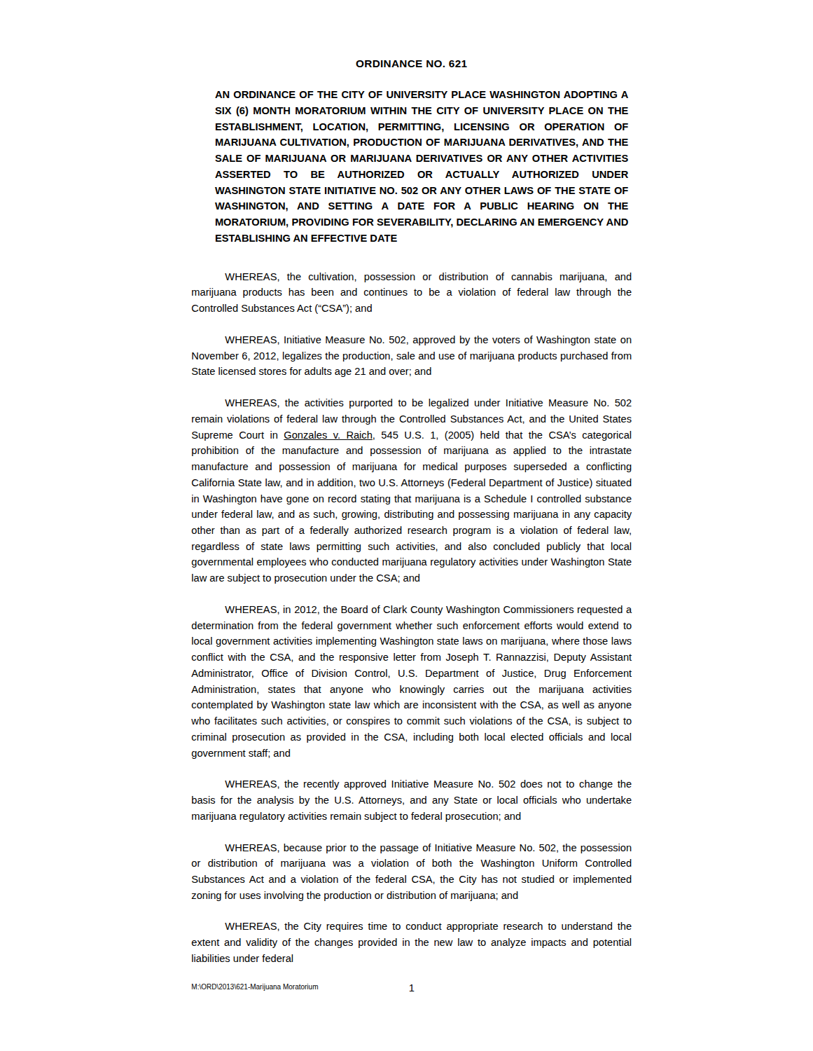ORDINANCE NO. 621
AN ORDINANCE OF THE CITY OF UNIVERSITY PLACE WASHINGTON ADOPTING A SIX (6) MONTH MORATORIUM WITHIN THE CITY OF UNIVERSITY PLACE ON THE ESTABLISHMENT, LOCATION, PERMITTING, LICENSING OR OPERATION OF MARIJUANA CULTIVATION, PRODUCTION OF MARIJUANA DERIVATIVES, AND THE SALE OF MARIJUANA OR MARIJUANA DERIVATIVES OR ANY OTHER ACTIVITIES ASSERTED TO BE AUTHORIZED OR ACTUALLY AUTHORIZED UNDER WASHINGTON STATE INITIATIVE NO. 502 OR ANY OTHER LAWS OF THE STATE OF WASHINGTON, AND SETTING A DATE FOR A PUBLIC HEARING ON THE MORATORIUM, PROVIDING FOR SEVERABILITY, DECLARING AN EMERGENCY AND ESTABLISHING AN EFFECTIVE DATE
WHEREAS, the cultivation, possession or distribution of cannabis marijuana, and marijuana products has been and continues to be a violation of federal law through the Controlled Substances Act (“CSA”); and
WHEREAS, Initiative Measure No. 502, approved by the voters of Washington state on November 6, 2012, legalizes the production, sale and use of marijuana products purchased from State licensed stores for adults age 21 and over; and
WHEREAS, the activities purported to be legalized under Initiative Measure No. 502 remain violations of federal law through the Controlled Substances Act, and the United States Supreme Court in Gonzales v. Raich, 545 U.S. 1, (2005) held that the CSA’s categorical prohibition of the manufacture and possession of marijuana as applied to the intrastate manufacture and possession of marijuana for medical purposes superseded a conflicting California State law, and in addition, two U.S. Attorneys (Federal Department of Justice) situated in Washington have gone on record stating that marijuana is a Schedule I controlled substance under federal law, and as such, growing, distributing and possessing marijuana in any capacity other than as part of a federally authorized research program is a violation of federal law, regardless of state laws permitting such activities, and also concluded publicly that local governmental employees who conducted marijuana regulatory activities under Washington State law are subject to prosecution under the CSA; and
WHEREAS, in 2012, the Board of Clark County Washington Commissioners requested a determination from the federal government whether such enforcement efforts would extend to local government activities implementing Washington state laws on marijuana, where those laws conflict with the CSA, and the responsive letter from Joseph T. Rannazzisi, Deputy Assistant Administrator, Office of Division Control, U.S. Department of Justice, Drug Enforcement Administration, states that anyone who knowingly carries out the marijuana activities contemplated by Washington state law which are inconsistent with the CSA, as well as anyone who facilitates such activities, or conspires to commit such violations of the CSA, is subject to criminal prosecution as provided in the CSA, including both local elected officials and local government staff; and
WHEREAS, the recently approved Initiative Measure No. 502 does not to change the basis for the analysis by the U.S. Attorneys, and any State or local officials who undertake marijuana regulatory activities remain subject to federal prosecution; and
WHEREAS, because prior to the passage of Initiative Measure No. 502, the possession or distribution of marijuana was a violation of both the Washington Uniform Controlled Substances Act and a violation of the federal CSA, the City has not studied or implemented zoning for uses involving the production or distribution of marijuana; and
WHEREAS, the City requires time to conduct appropriate research to understand the extent and validity of the changes provided in the new law to analyze impacts and potential liabilities under federal
M:\ORD\2013\621-Marijuana Moratorium
1